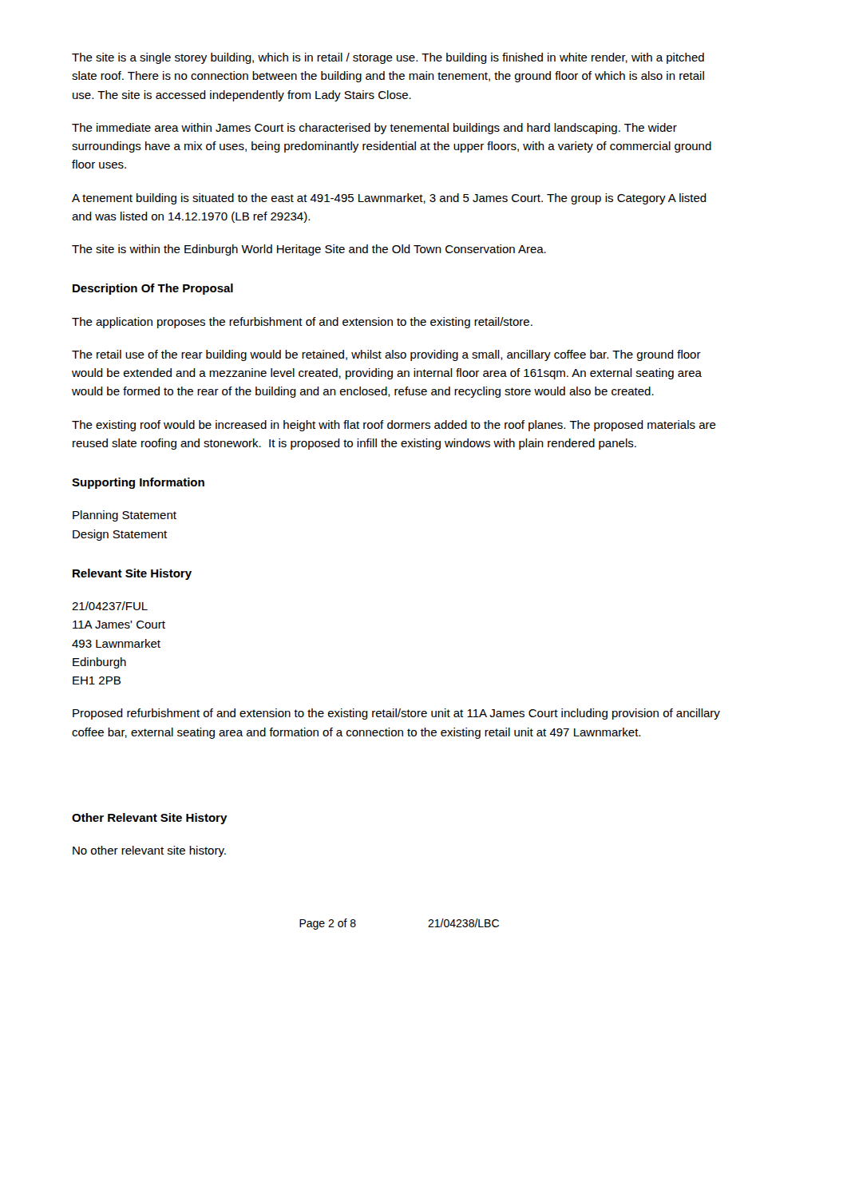The site is a single storey building, which is in retail / storage use. The building is finished in white render, with a pitched slate roof. There is no connection between the building and the main tenement, the ground floor of which is also in retail use. The site is accessed independently from Lady Stairs Close.
The immediate area within James Court is characterised by tenemental buildings and hard landscaping. The wider surroundings have a mix of uses, being predominantly residential at the upper floors, with a variety of commercial ground floor uses.
A tenement building is situated to the east at 491-495 Lawnmarket, 3 and 5 James Court. The group is Category A listed and was listed on 14.12.1970 (LB ref 29234).
The site is within the Edinburgh World Heritage Site and the Old Town Conservation Area.
Description Of The Proposal
The application proposes the refurbishment of and extension to the existing retail/store.
The retail use of the rear building would be retained, whilst also providing a small, ancillary coffee bar. The ground floor would be extended and a mezzanine level created, providing an internal floor area of 161sqm. An external seating area would be formed to the rear of the building and an enclosed, refuse and recycling store would also be created.
The existing roof would be increased in height with flat roof dormers added to the roof planes. The proposed materials are reused slate roofing and stonework. It is proposed to infill the existing windows with plain rendered panels.
Supporting Information
Planning Statement
Design Statement
Relevant Site History
21/04237/FUL
11A James' Court
493 Lawnmarket
Edinburgh
EH1 2PB
Proposed refurbishment of and extension to the existing retail/store unit at 11A James Court including provision of ancillary coffee bar, external seating area and formation of a connection to the existing retail unit at 497 Lawnmarket.
Other Relevant Site History
No other relevant site history.
Page 2 of 8 21/04238/LBC